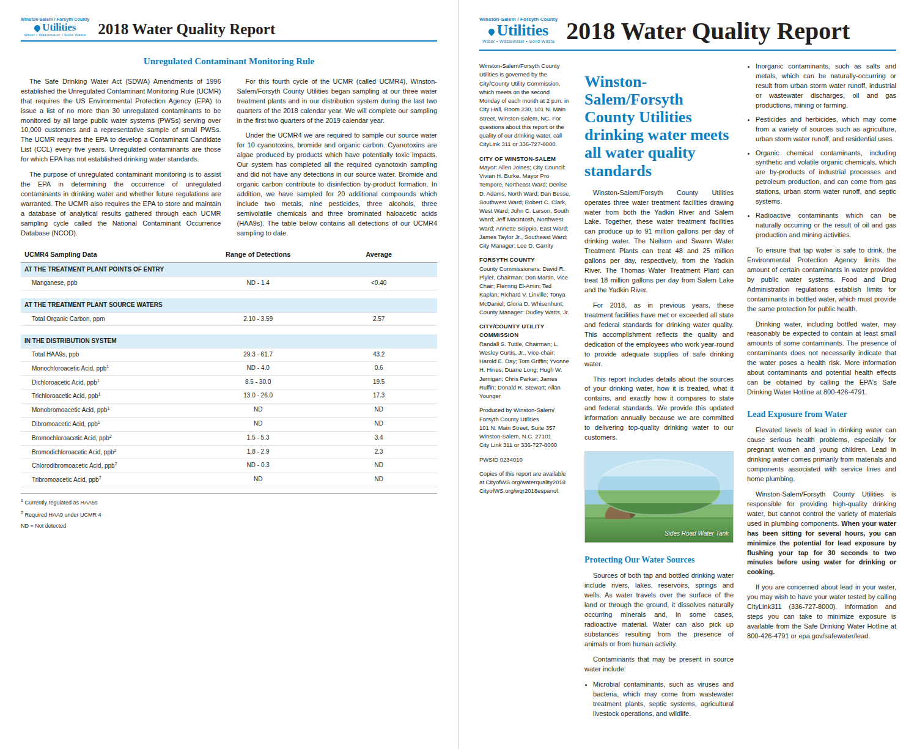Winston-Salem / Forsyth County
Utilities
Water • Wastewater • Solid Waste
2018 Water Quality Report
Unregulated Contaminant Monitoring Rule
The Safe Drinking Water Act (SDWA) Amendments of 1996 established the Unregulated Contaminant Monitoring Rule (UCMR) that requires the US Environmental Protection Agency (EPA) to issue a list of no more than 30 unregulated contaminants to be monitored by all large public water systems (PWSs) serving over 10,000 customers and a representative sample of small PWSs. The UCMR requires the EPA to develop a Contaminant Candidate List (CCL) every five years. Unregulated contaminants are those for which EPA has not established drinking water standards.
The purpose of unregulated contaminant monitoring is to assist the EPA in determining the occurrence of unregulated contaminants in drinking water and whether future regulations are warranted. The UCMR also requires the EPA to store and maintain a database of analytical results gathered through each UCMR sampling cycle called the National Contaminant Occurrence Database (NCOD).
For this fourth cycle of the UCMR (called UCMR4), Winston-Salem/Forsyth County Utilities began sampling at our three water treatment plants and in our distribution system during the last two quarters of the 2018 calendar year. We will complete our sampling in the first two quarters of the 2019 calendar year.
Under the UCMR4 we are required to sample our source water for 10 cyanotoxins, bromide and organic carbon. Cyanotoxins are algae produced by products which have potentially toxic impacts. Our system has completed all the required cyanotoxin sampling and did not have any detections in our source water. Bromide and organic carbon contribute to disinfection by-product formation. In addition, we have sampled for 20 additional compounds which include two metals, nine pesticides, three alcohols, three semivolatile chemicals and three brominated haloacetic acids (HAA9s). The table below contains all detections of our UCMR4 sampling to date.
| UCMR4 Sampling Data | Range of Detections | Average |
| --- | --- | --- |
| AT THE TREATMENT PLANT POINTS OF ENTRY |
| Manganese, ppb | ND - 1.4 | <0.40 |
| AT THE TREATMENT PLANT SOURCE WATERS |
| Total Organic Carbon, ppm | 2.10 - 3.59 | 2.57 |
| IN THE DISTRIBUTION SYSTEM |
| Total HAA9s, ppb | 29.3 - 61.7 | 43.2 |
| Monochloroacetic Acid, ppb 1 | ND - 4.0 | 0.6 |
| Dichloroacetic Acid, ppb 1 | 8.5 - 30.0 | 19.5 |
| Trichloroacetic Acid, ppb 1 | 13.0 - 26.0 | 17.3 |
| Monobromoacetic Acid, ppb 1 | ND | ND |
| Dibromoacetic Acid, ppb 1 | ND | ND |
| Bromochloroacetic Acid, ppb 2 | 1.5 - 5.3 | 3.4 |
| Bromodichloroacetic Acid, ppb 2 | 1.8 - 2.9 | 2.3 |
| Chlorodibromoacetic Acid, ppb 2 | ND - 0.3 | ND |
| Tribromoacetic Acid, ppb 2 | ND | ND |
1 Currently regulated as HAA5s
2 Required HAA9 under UCMR 4
ND = Not detected
Winston-Salem / Forsyth County
Utilities
Water • Wastewater • Solid Waste
2018 Water Quality Report
Winston-Salem/Forsyth County Utilities is governed by the City/County Utility Commission, which meets on the second Monday of each month at 2 p.m. in City Hall, Room 230, 101 N. Main Street, Winston-Salem, NC. For questions about this report or the quality of our drinking water, call CityLink 311 or 336-727-8000.
CITY OF WINSTON-SALEM
Mayor: Allen Joines; City Council: Vivian H. Burke, Mayor Pro Tempore, Northeast Ward; Denise D. Adams, North Ward; Dan Besse, Southwest Ward; Robert C. Clark, West Ward; John C. Larson, South Ward; Jeff MacIntosh, Northwest Ward; Annette Scippio, East Ward; James Taylor Jr., Southeast Ward;
City Manager: Lee D. Garrity
FORSYTH COUNTY
County Commissioners: David R. Plyler, Chairman; Don Martin, Vice Chair; Fleming El-Amin; Ted Kaplan; Richard V. Linville; Tonya McDaniel; Gloria D. Whisenhunt;
County Manager: Dudley Watts, Jr.
CITY/COUNTY UTILITY COMMISSION
Randall S. Tuttle, Chairman; L. Wesley Curtis, Jr., Vice-chair; Harold E. Day; Tom Griffin; Yvonne H. Hines; Duane Long; Hugh W. Jernigan; Chris Parker; James Ruffin; Donald R. Stewart; Allan Younger
Produced by Winston-Salem/
Forsyth County Utilities
101 N. Main Street, Suite 357
Winston-Salem, N.C. 27101
City Link 311 or 336-727-8000
PWSID 0234010
Copies of this report are available at CityofWS.org/waterquality2018 CityofWS.org/wqr2018espanol.
Winston-Salem/Forsyth County Utilities drinking water meets all water quality standards
Winston-Salem/Forsyth County Utilities operates three water treatment facilities drawing water from both the Yadkin River and Salem Lake. Together, these water treatment facilities can produce up to 91 million gallons per day of drinking water. The Neilson and Swann Water Treatment Plants can treat 48 and 25 million gallons per day, respectively, from the Yadkin River. The Thomas Water Treatment Plant can treat 18 million gallons per day from Salem Lake and the Yadkin River.
For 2018, as in previous years, these treatment facilities have met or exceeded all state and federal standards for drinking water quality. This accomplishment reflects the quality and dedication of the employees who work year-round to provide adequate supplies of safe drinking water.
This report includes details about the sources of your drinking water, how it is treated, what it contains, and exactly how it compares to state and federal standards. We provide this updated information annually because we are committed to delivering top-quality drinking water to our customers.
Sides Road Water Tank
Protecting Our Water Sources
Sources of both tap and bottled drinking water include rivers, lakes, reservoirs, springs and wells. As water travels over the surface of the land or through the ground, it dissolves naturally occurring minerals and, in some cases, radioactive material. Water can also pick up substances resulting from the presence of animals or from human activity.
Contaminants that may be present in source water include:
Microbial contaminants, such as viruses and bacteria, which may come from wastewater treatment plants, septic systems, agricultural livestock operations, and wildlife.
Inorganic contaminants, such as salts and metals, which can be naturally-occurring or result from urban storm water runoff, industrial or wastewater discharges, oil and gas productions, mining or farming.
Pesticides and herbicides, which may come from a variety of sources such as agriculture, urban storm water runoff, and residential uses.
Organic chemical contaminants, including synthetic and volatile organic chemicals, which are by-products of industrial processes and petroleum production, and can come from gas stations, urban storm water runoff, and septic systems.
Radioactive contaminants which can be naturally occurring or the result of oil and gas production and mining activities.
To ensure that tap water is safe to drink, the Environmental Protection Agency limits the amount of certain contaminants in water provided by public water systems. Food and Drug Administration regulations establish limits for contaminants in bottled water, which must provide the same protection for public health.
Drinking water, including bottled water, may reasonably be expected to contain at least small amounts of some contaminants. The presence of contaminants does not necessarily indicate that the water poses a health risk. More information about contaminants and potential health effects can be obtained by calling the EPA's Safe Drinking Water Hotline at 800-426-4791.
Lead Exposure from Water
Elevated levels of lead in drinking water can cause serious health problems, especially for pregnant women and young children. Lead in drinking water comes primarily from materials and components associated with service lines and home plumbing.
Winston-Salem/Forsyth County Utilities is responsible for providing high-quality drinking water, but cannot control the variety of materials used in plumbing components. When your water has been sitting for several hours, you can minimize the potential for lead exposure by flushing your tap for 30 seconds to two minutes before using water for drinking or cooking.
If you are concerned about lead in your water, you may wish to have your water tested by calling CityLink311 (336-727-8000). Information and steps you can take to minimize exposure is available from the Safe Drinking Water Hotline at 800-426-4791 or epa.gov/safewater/lead.